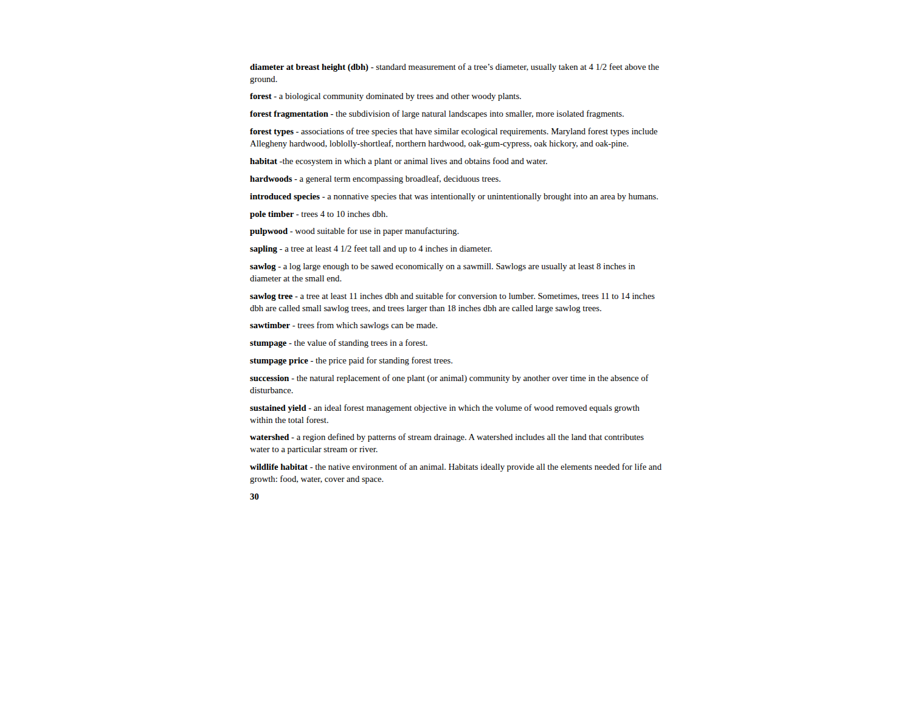diameter at breast height (dbh)
- standard measurement of a tree’s diameter, usually taken at 4 1/2 feet above the ground.
forest
- a biological community dominated by trees and other woody plants.
forest fragmentation
- the subdivision of large natural landscapes into smaller, more isolated fragments.
forest types
- associations of tree species that have similar ecological requirements. Maryland forest types include Allegheny hardwood, loblolly-shortleaf, northern hardwood, oak-gum-cypress, oak hickory, and oak-pine.
habitat
-the ecosystem in which a plant or animal lives and obtains food and water.
hardwoods
- a general term encompassing broadleaf, deciduous trees.
introduced species
- a nonnative species that was intentionally or unintentionally brought into an area by humans.
pole timber
- trees 4 to 10 inches dbh.
pulpwood
- wood suitable for use in paper manufacturing.
sapling
- a tree at least 4 1/2 feet tall and up to 4 inches in diameter.
sawlog
- a log large enough to be sawed economically on a sawmill. Sawlogs are usually at least 8 inches in diameter at the small end.
sawlog tree
- a tree at least 11 inches dbh and suitable for conversion to lumber. Sometimes, trees 11 to 14 inches dbh are called small sawlog trees, and trees larger than 18 inches dbh are called large sawlog trees.
sawtimber
- trees from which sawlogs can be made.
stumpage
- the value of standing trees in a forest.
stumpage price
- the price paid for standing forest trees.
succession
- the natural replacement of one plant (or animal) community by another over time in the absence of disturbance.
sustained yield
- an ideal forest management objective in which the volume of wood removed equals growth within the total forest.
watershed
- a region defined by patterns of stream drainage. A watershed includes all the land that contributes water to a particular stream or river.
wildlife habitat
- the native environment of an animal. Habitats ideally provide all the elements needed for life and growth: food, water, cover and space.
30